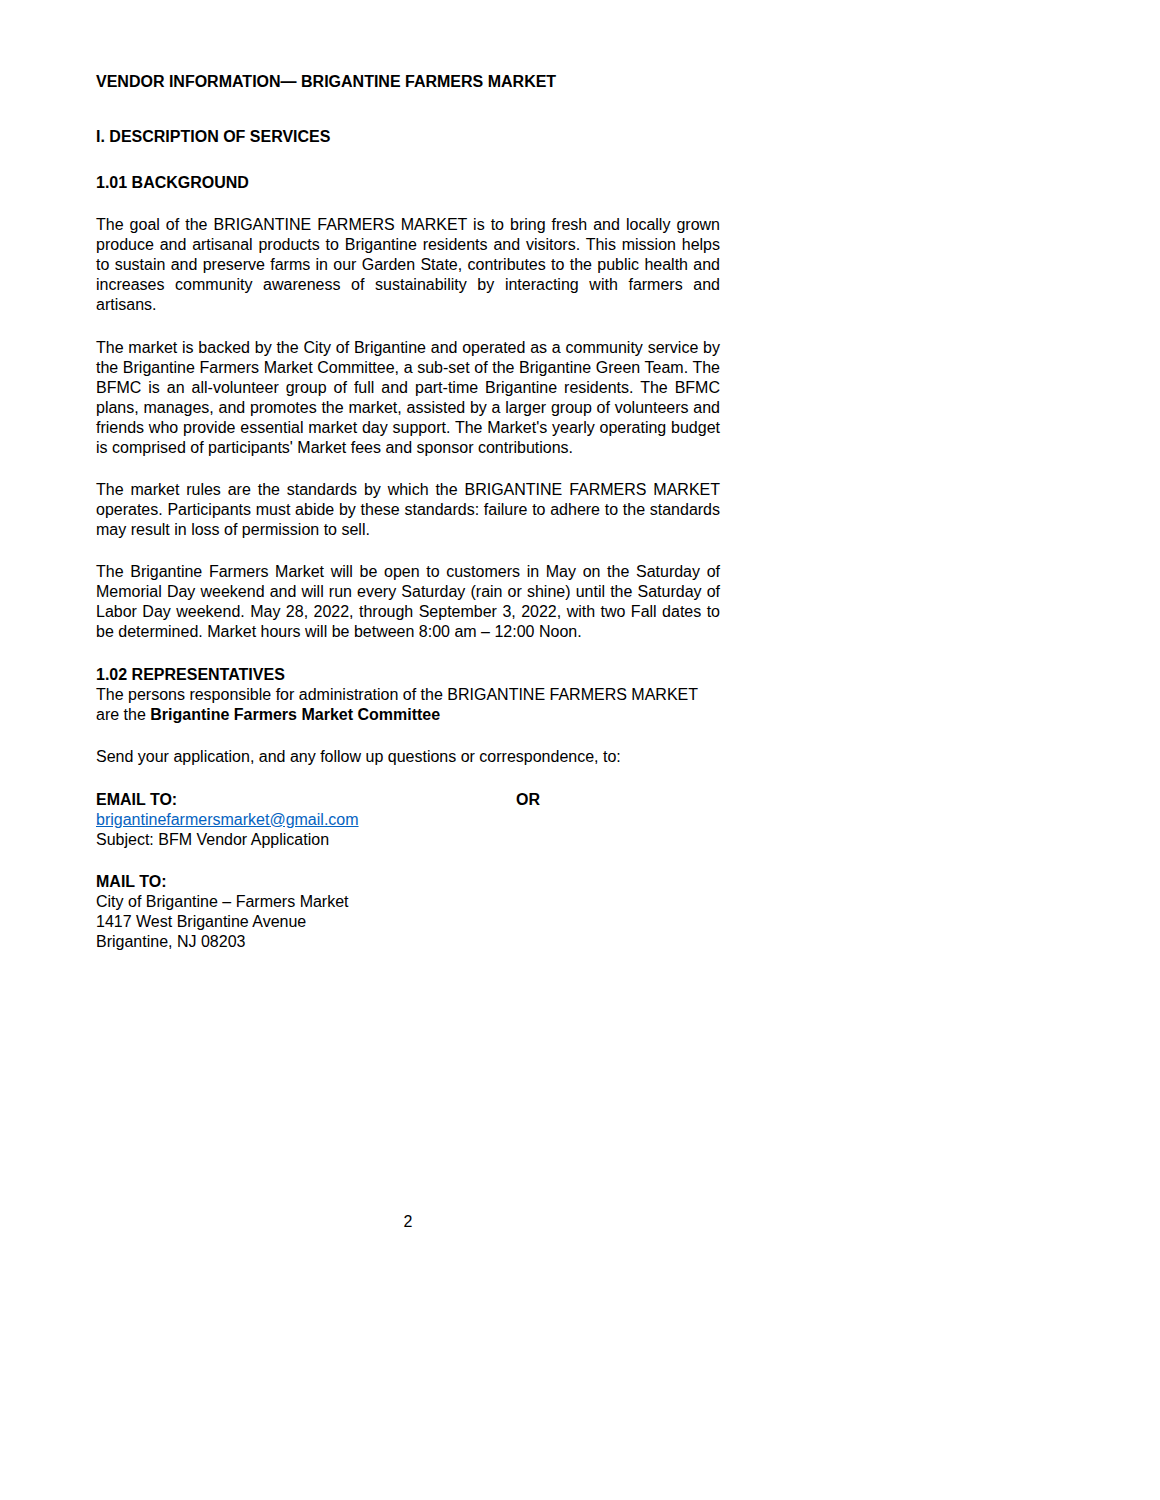VENDOR INFORMATION— BRIGANTINE FARMERS MARKET
I. DESCRIPTION OF SERVICES
1.01 BACKGROUND
The goal of the BRIGANTINE FARMERS MARKET is to bring fresh and locally grown produce and artisanal products to Brigantine residents and visitors. This mission helps to sustain and preserve farms in our Garden State, contributes to the public health and increases community awareness of sustainability by interacting with farmers and artisans.
The market is backed by the City of Brigantine and operated as a community service by the Brigantine Farmers Market Committee, a sub-set of the Brigantine Green Team. The BFMC is an all-volunteer group of full and part-time Brigantine residents. The BFMC plans, manages, and promotes the market, assisted by a larger group of volunteers and friends who provide essential market day support. The Market's yearly operating budget is comprised of participants' Market fees and sponsor contributions.
The market rules are the standards by which the BRIGANTINE FARMERS MARKET operates. Participants must abide by these standards: failure to adhere to the standards may result in loss of permission to sell.
The Brigantine Farmers Market will be open to customers in May on the Saturday of Memorial Day weekend and will run every Saturday (rain or shine) until the Saturday of Labor Day weekend. May 28, 2022, through September 3, 2022, with two Fall dates to be determined. Market hours will be between 8:00 am – 12:00 Noon.
1.02 REPRESENTATIVES
The persons responsible for administration of the BRIGANTINE FARMERS MARKET are the Brigantine Farmers Market Committee
Send your application, and any follow up questions or correspondence, to:
EMAIL TO: OR
brigantinefarmersmarket@gmail.com
Subject: BFM Vendor Application
MAIL TO:
City of Brigantine – Farmers Market
1417 West Brigantine Avenue
Brigantine, NJ 08203
2